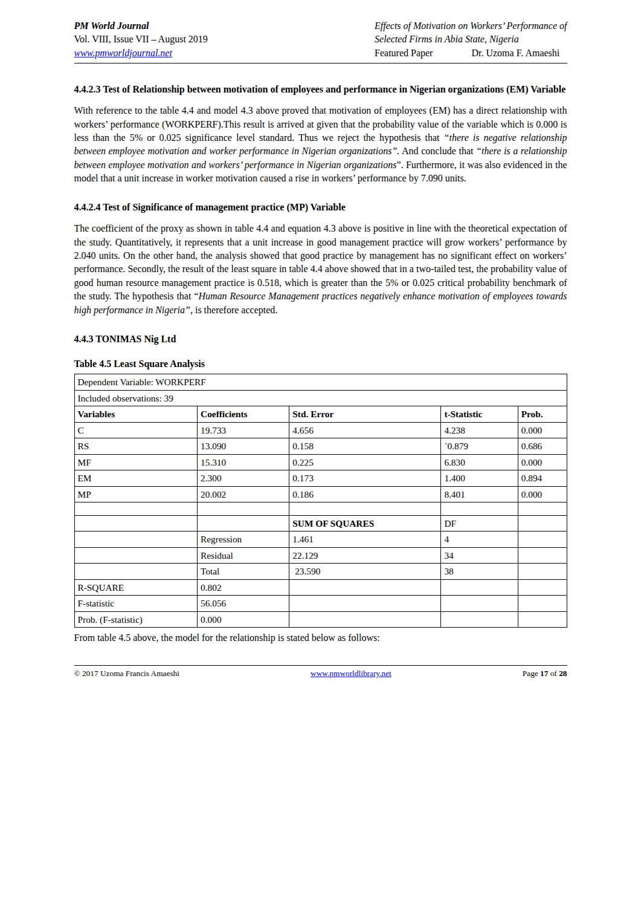PM World Journal
Vol. VIII, Issue VII – August 2019
www.pmworldjournal.net
Effects of Motivation on Workers’ Performance of
Selected Firms in Abia State, Nigeria
Featured Paper Dr. Uzoma F. Amaeshi
4.4.2.3 Test of Relationship between motivation of employees and performance in Nigerian organizations (EM) Variable
With reference to the table 4.4 and model 4.3 above proved that motivation of employees (EM) has a direct relationship with workers’ performance (WORKPERF).This result is arrived at given that the probability value of the variable which is 0.000 is less than the 5% or 0.025 significance level standard. Thus we reject the hypothesis that “there is negative relationship between employee motivation and worker performance in Nigerian organizations”. And conclude that “there is a relationship between employee motivation and workers’ performance in Nigerian organizations”. Furthermore, it was also evidenced in the model that a unit increase in worker motivation caused a rise in workers’ performance by 7.090 units.
4.4.2.4 Test of Significance of management practice (MP) Variable
The coefficient of the proxy as shown in table 4.4 and equation 4.3 above is positive in line with the theoretical expectation of the study. Quantitatively, it represents that a unit increase in good management practice will grow workers’ performance by 2.040 units. On the other hand, the analysis showed that good practice by management has no significant effect on workers’ performance. Secondly, the result of the least square in table 4.4 above showed that in a two-tailed test, the probability value of good human resource management practice is 0.518, which is greater than the 5% or 0.025 critical probability benchmark of the study. The hypothesis that “Human Resource Management practices negatively enhance motivation of employees towards high performance in Nigeria”, is therefore accepted.
4.4.3 TONIMAS Nig Ltd
Table 4.5 Least Square Analysis
| Dependent Variable: WORKPERF |
| Included observations: 39 |
| Variables | Coefficients | Std. Error | t-Statistic | Prob. |
| C | 19.733 | 4.656 | 4.238 | 0.000 |
| RS | 13.090 | 0.158 | `0.879 | 0.686 |
| MF | 15.310 | 0.225 | 6.830 | 0.000 |
| EM | 2.300 | 0.173 | 1.400 | 0.894 |
| MP | 20.002 | 0.186 | 8.401 | 0.000 |
| | | SUM OF SQUARES | DF | |
| | Regression | 1.461 | 4 | |
| | Residual | 22.129 | 34 | |
| | Total | 23.590 | 38 | |
| R-SQUARE | 0.802 | | | |
| F-statistic | 56.056 | | | |
| Prob. (F-statistic) | 0.000 | | | |
From table 4.5 above, the model for the relationship is stated below as follows:
© 2017 Uzoma Francis Amaeshi
www.pmworldlibrary.net
Page 17 of 28